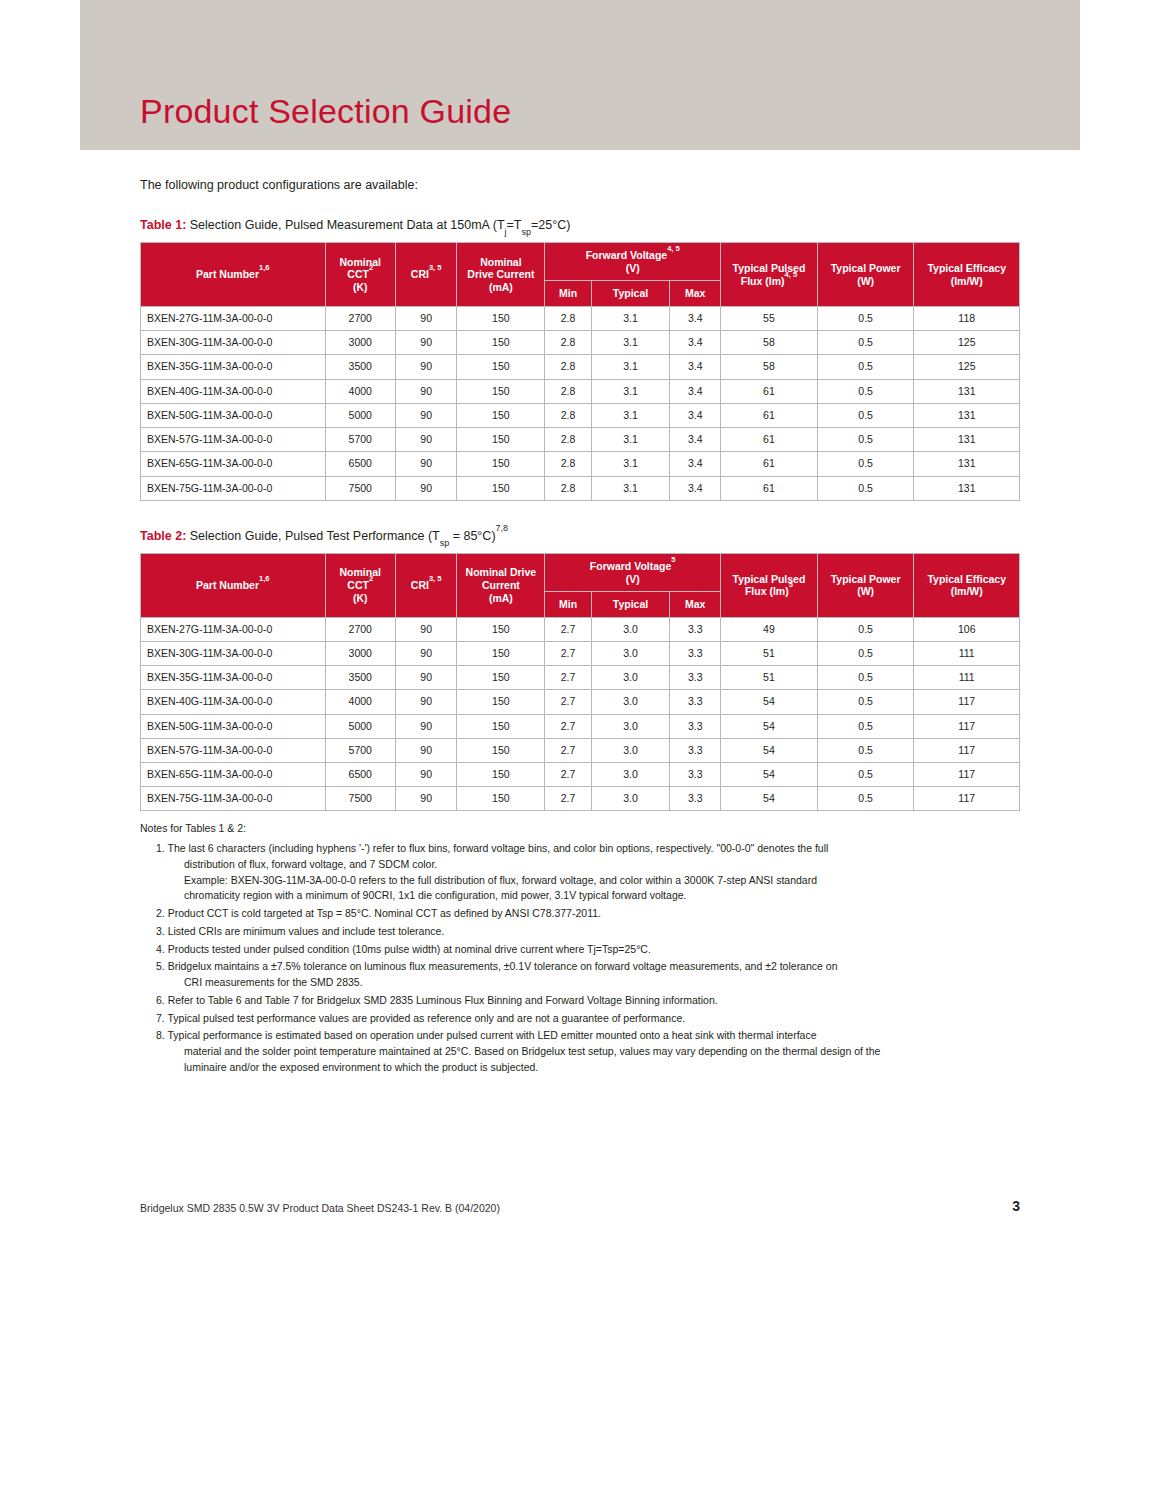Product Selection Guide
The following product configurations are available:
Table 1: Selection Guide, Pulsed Measurement Data at 150mA (Tj=Tsp=25°C)
| Part Number 1,6 | Nominal CCT 2 (K) | CRI 3, 5 | Nominal Drive Current (mA) | Forward Voltage 4, 5 (V) | Typical Pulsed Flux (lm) 4, 5 | Typical Power (W) | Typical Efficacy (lm/W) |
| --- | --- | --- | --- | --- | --- | --- | --- |
| Min | Typical | Max |
| BXEN-27G-11M-3A-00-0-0 | 2700 | 90 | 150 | 2.8 | 3.1 | 3.4 | 55 | 0.5 | 118 |
| BXEN-30G-11M-3A-00-0-0 | 3000 | 90 | 150 | 2.8 | 3.1 | 3.4 | 58 | 0.5 | 125 |
| BXEN-35G-11M-3A-00-0-0 | 3500 | 90 | 150 | 2.8 | 3.1 | 3.4 | 58 | 0.5 | 125 |
| BXEN-40G-11M-3A-00-0-0 | 4000 | 90 | 150 | 2.8 | 3.1 | 3.4 | 61 | 0.5 | 131 |
| BXEN-50G-11M-3A-00-0-0 | 5000 | 90 | 150 | 2.8 | 3.1 | 3.4 | 61 | 0.5 | 131 |
| BXEN-57G-11M-3A-00-0-0 | 5700 | 90 | 150 | 2.8 | 3.1 | 3.4 | 61 | 0.5 | 131 |
| BXEN-65G-11M-3A-00-0-0 | 6500 | 90 | 150 | 2.8 | 3.1 | 3.4 | 61 | 0.5 | 131 |
| BXEN-75G-11M-3A-00-0-0 | 7500 | 90 | 150 | 2.8 | 3.1 | 3.4 | 61 | 0.5 | 131 |
Table 2: Selection Guide, Pulsed Test Performance (Tsp = 85°C)7,8
| Part Number 1,6 | Nominal CCT 2 (K) | CRI 3, 5 | Nominal Drive Current (mA) | Forward Voltage 5 (V) | Typical Pulsed Flux (lm) 5 | Typical Power (W) | Typical Efficacy (lm/W) |
| --- | --- | --- | --- | --- | --- | --- | --- |
| Min | Typical | Max |
| BXEN-27G-11M-3A-00-0-0 | 2700 | 90 | 150 | 2.7 | 3.0 | 3.3 | 49 | 0.5 | 106 |
| BXEN-30G-11M-3A-00-0-0 | 3000 | 90 | 150 | 2.7 | 3.0 | 3.3 | 51 | 0.5 | 111 |
| BXEN-35G-11M-3A-00-0-0 | 3500 | 90 | 150 | 2.7 | 3.0 | 3.3 | 51 | 0.5 | 111 |
| BXEN-40G-11M-3A-00-0-0 | 4000 | 90 | 150 | 2.7 | 3.0 | 3.3 | 54 | 0.5 | 117 |
| BXEN-50G-11M-3A-00-0-0 | 5000 | 90 | 150 | 2.7 | 3.0 | 3.3 | 54 | 0.5 | 117 |
| BXEN-57G-11M-3A-00-0-0 | 5700 | 90 | 150 | 2.7 | 3.0 | 3.3 | 54 | 0.5 | 117 |
| BXEN-65G-11M-3A-00-0-0 | 6500 | 90 | 150 | 2.7 | 3.0 | 3.3 | 54 | 0.5 | 117 |
| BXEN-75G-11M-3A-00-0-0 | 7500 | 90 | 150 | 2.7 | 3.0 | 3.3 | 54 | 0.5 | 117 |
Notes for Tables 1 & 2:
1. The last 6 characters (including hyphens '-') refer to flux bins, forward voltage bins, and color bin options, respectively. "00-0-0" denotes the full distribution of flux, forward voltage, and 7 SDCM color. Example: BXEN-30G-11M-3A-00-0-0 refers to the full distribution of flux, forward voltage, and color within a 3000K 7-step ANSI standard chromaticity region with a minimum of 90CRI, 1x1 die configuration, mid power, 3.1V typical forward voltage.
2. Product CCT is cold targeted at Tsp = 85°C. Nominal CCT as defined by ANSI C78.377-2011.
3. Listed CRIs are minimum values and include test tolerance.
4. Products tested under pulsed condition (10ms pulse width) at nominal drive current where Tj=Tsp=25°C.
5. Bridgelux maintains a ±7.5% tolerance on luminous flux measurements, ±0.1V tolerance on forward voltage measurements, and ±2 tolerance on CRI measurements for the SMD 2835.
6. Refer to Table 6 and Table 7 for Bridgelux SMD 2835 Luminous Flux Binning and Forward Voltage Binning information.
7. Typical pulsed test performance values are provided as reference only and are not a guarantee of performance.
8. Typical performance is estimated based on operation under pulsed current with LED emitter mounted onto a heat sink with thermal interface material and the solder point temperature maintained at 25°C. Based on Bridgelux test setup, values may vary depending on the thermal design of the luminaire and/or the exposed environment to which the product is subjected.
Bridgelux SMD 2835 0.5W 3V Product Data Sheet DS243-1 Rev. B (04/2020)
3